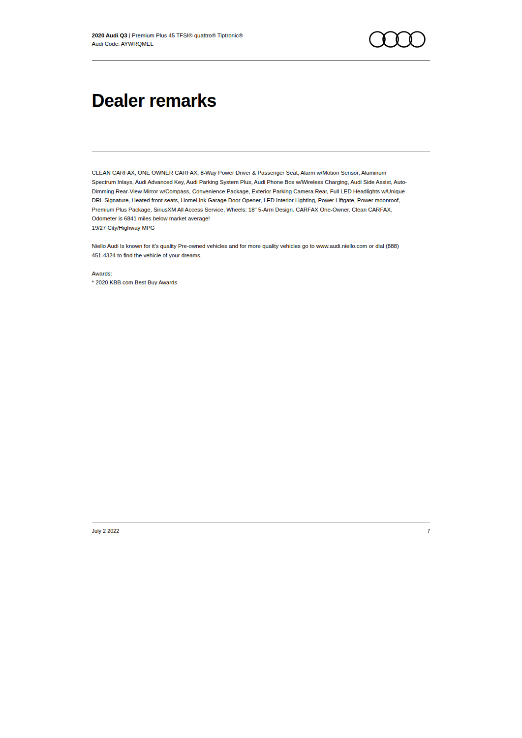2020 Audi Q3 | Premium Plus 45 TFSI® quattro® Tiptronic® Audi Code: AYWRQMEL
Dealer remarks
CLEAN CARFAX, ONE OWNER CARFAX, 8-Way Power Driver & Passenger Seat, Alarm w/Motion Sensor, Aluminum Spectrum Inlays, Audi Advanced Key, Audi Parking System Plus, Audi Phone Box w/Wireless Charging, Audi Side Assist, Auto-Dimming Rear-View Mirror w/Compass, Convenience Package, Exterior Parking Camera Rear, Full LED Headlights w/Unique DRL Signature, Heated front seats, HomeLink Garage Door Opener, LED Interior Lighting, Power Liftgate, Power moonroof, Premium Plus Package, SiriusXM All Access Service, Wheels: 18" 5-Arm Design. CARFAX One-Owner. Clean CARFAX. Odometer is 6841 miles below market average!
19/27 City/Highway MPG
Niello Audi Is known for it's quality Pre-owned vehicles and for more quality vehicles go to www.audi.niello.com or dial (888) 451-4324 to find the vehicle of your dreams.
Awards:
* 2020 KBB.com Best Buy Awards
July 2 2022 7